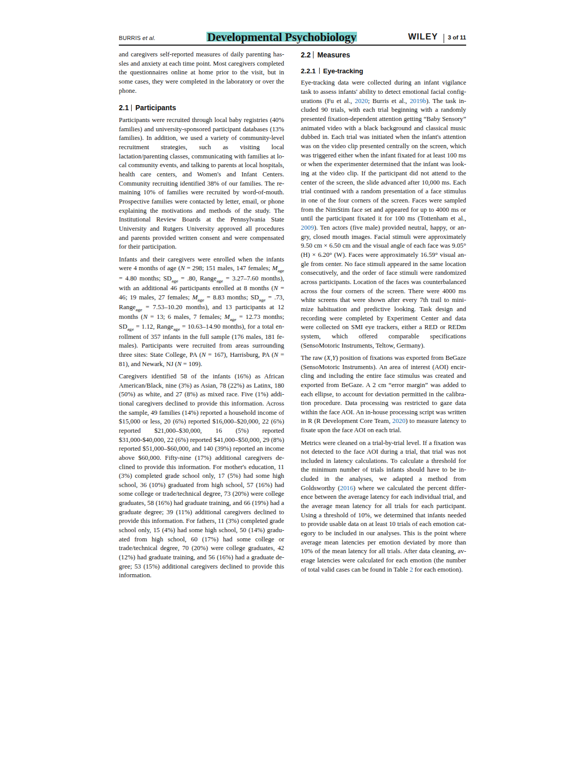Burris et al.
Developmental Psychobiology
WILEY
3 of 11
and caregivers self-reported measures of daily parenting hassles and anxiety at each time point. Most caregivers completed the questionnaires online at home prior to the visit, but in some cases, they were completed in the laboratory or over the phone.
2.1 Participants
Participants were recruited through local baby registries (40% families) and university-sponsored participant databases (13% families). In addition, we used a variety of community-level recruitment strategies, such as visiting local lactation/parenting classes, communicating with families at local community events, and talking to parents at local hospitals, health care centers, and Women's and Infant Centers. Community recruiting identified 38% of our families. The remaining 10% of families were recruited by word-of-mouth. Prospective families were contacted by letter, email, or phone explaining the motivations and methods of the study. The Institutional Review Boards at the Pennsylvania State University and Rutgers University approved all procedures and parents provided written consent and were compensated for their participation.
Infants and their caregivers were enrolled when the infants were 4 months of age (N = 298; 151 males, 147 females; Mage = 4.80 months; SDage = .80, Rangeage = 3.27–7.60 months), with an additional 46 participants enrolled at 8 months (N = 46; 19 males, 27 females; Mage = 8.83 months; SDage = .73, Rangeage = 7.53–10.20 months), and 13 participants at 12 months (N = 13; 6 males, 7 females; Mage = 12.73 months; SDage = 1.12, Rangeage = 10.63–14.90 months), for a total enrollment of 357 infants in the full sample (176 males, 181 females). Participants were recruited from areas surrounding three sites: State College, PA (N = 167), Harrisburg, PA (N = 81), and Newark, NJ (N = 109).
Caregivers identified 58 of the infants (16%) as African American/Black, nine (3%) as Asian, 78 (22%) as Latinx, 180 (50%) as white, and 27 (8%) as mixed race. Five (1%) additional caregivers declined to provide this information. Across the sample, 49 families (14%) reported a household income of $15,000 or less, 20 (6%) reported $16,000–$20,000, 22 (6%) reported $21,000–$30,000, 16 (5%) reported $31,000-$40,000, 22 (6%) reported $41,000–$50,000, 29 (8%) reported $51,000–$60,000, and 140 (39%) reported an income above $60,000. Fifty-nine (17%) additional caregivers declined to provide this information. For mother's education, 11 (3%) completed grade school only, 17 (5%) had some high school, 36 (10%) graduated from high school, 57 (16%) had some college or trade/technical degree, 73 (20%) were college graduates, 58 (16%) had graduate training, and 66 (19%) had a graduate degree; 39 (11%) additional caregivers declined to provide this information. For fathers, 11 (3%) completed grade school only, 15 (4%) had some high school, 50 (14%) graduated from high school, 60 (17%) had some college or trade/technical degree, 70 (20%) were college graduates, 42 (12%) had graduate training, and 56 (16%) had a graduate degree; 53 (15%) additional caregivers declined to provide this information.
2.2 Measures
2.2.1 Eye-tracking
Eye-tracking data were collected during an infant vigilance task to assess infants' ability to detect emotional facial configurations (Fu et al., 2020; Burris et al., 2019b). The task included 90 trials, with each trial beginning with a randomly presented fixation-dependent attention getting “Baby Sensory” animated video with a black background and classical music dubbed in. Each trial was initiated when the infant's attention was on the video clip presented centrally on the screen, which was triggered either when the infant fixated for at least 100 ms or when the experimenter determined that the infant was looking at the video clip. If the participant did not attend to the center of the screen, the slide advanced after 10,000 ms. Each trial continued with a random presentation of a face stimulus in one of the four corners of the screen. Faces were sampled from the NimStim face set and appeared for up to 4000 ms or until the participant fixated it for 100 ms (Tottenham et al., 2009). Ten actors (five male) provided neutral, happy, or angry, closed mouth images. Facial stimuli were approximately 9.50 cm × 6.50 cm and the visual angle of each face was 9.05° (H) × 6.20° (W). Faces were approximately 16.59° visual angle from center. No face stimuli appeared in the same location consecutively, and the order of face stimuli were randomized across participants. Location of the faces was counterbalanced across the four corners of the screen. There were 4000 ms white screens that were shown after every 7th trail to minimize habituation and predictive looking. Task design and recording were completed by Experiment Center and data were collected on SMI eye trackers, either a RED or REDm system, which offered comparable specifications (SensoMotoric Instruments, Teltow, Germany).
The raw (X,Y) position of fixations was exported from BeGaze (SensoMotoric Instruments). An area of interest (AOI) encircling and including the entire face stimulus was created and exported from BeGaze. A 2 cm “error margin” was added to each ellipse, to account for deviation permitted in the calibration procedure. Data processing was restricted to gaze data within the face AOI. An in-house processing script was written in R (R Development Core Team, 2020) to measure latency to fixate upon the face AOI on each trial.
Metrics were cleaned on a trial-by-trial level. If a fixation was not detected to the face AOI during a trial, that trial was not included in latency calculations. To calculate a threshold for the minimum number of trials infants should have to be included in the analyses, we adapted a method from Goldsworthy (2016) where we calculated the percent difference between the average latency for each individual trial, and the average mean latency for all trials for each participant. Using a threshold of 10%, we determined that infants needed to provide usable data on at least 10 trials of each emotion category to be included in our analyses. This is the point where average mean latencies per emotion deviated by more than 10% of the mean latency for all trials. After data cleaning, average latencies were calculated for each emotion (the number of total valid cases can be found in Table 2 for each emotion).